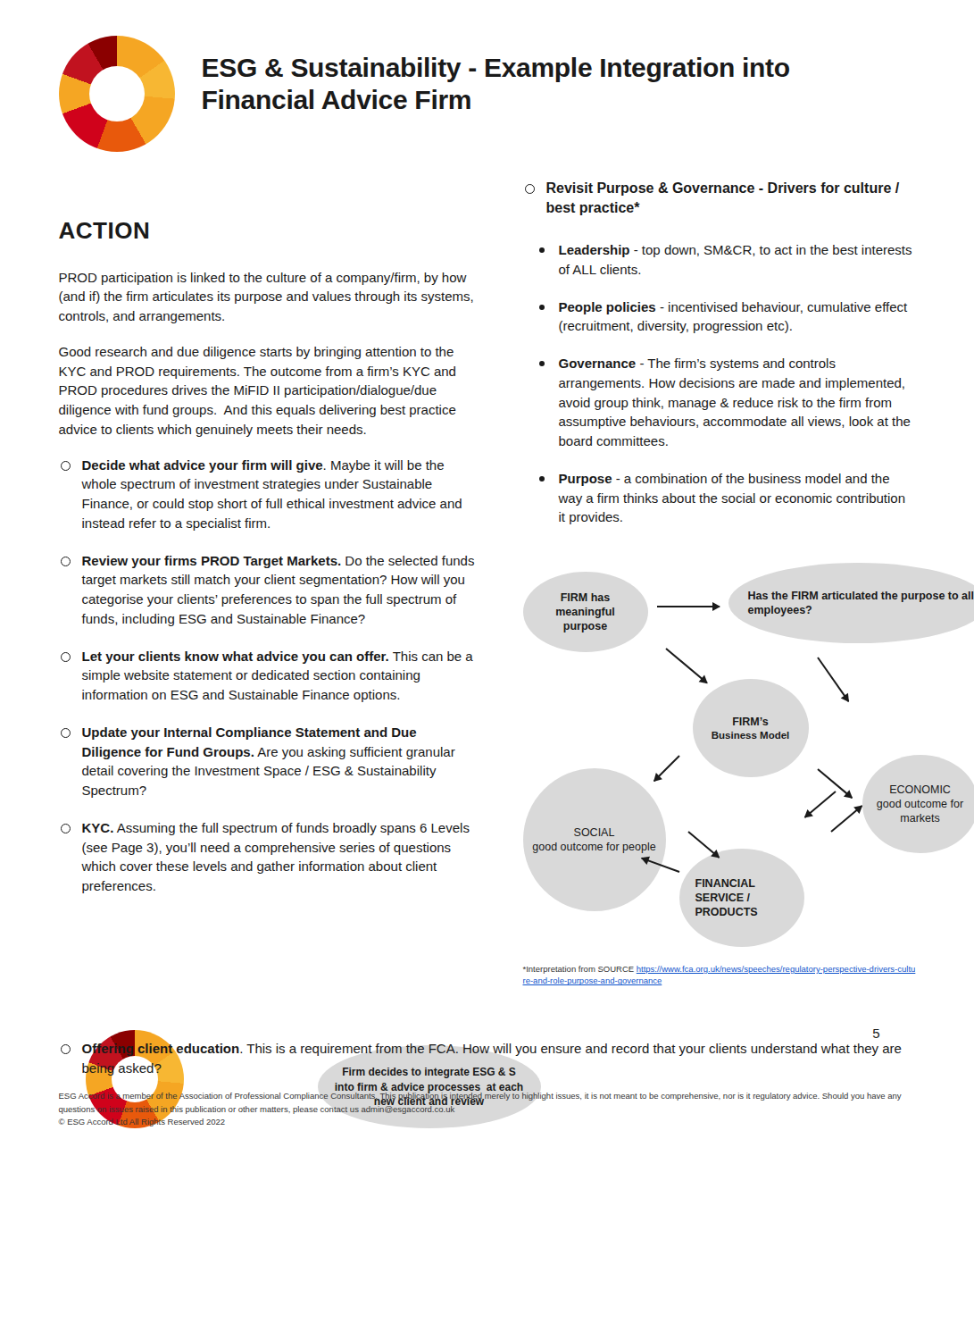ESG & Sustainability - Example Integration into Financial Advice Firm
ACTION
PROD participation is linked to the culture of a company/firm, by how (and if) the firm articulates its purpose and values through its systems, controls, and arrangements.
Good research and due diligence starts by bringing attention to the KYC and PROD requirements. The outcome from a firm’s KYC and PROD procedures drives the MiFID II participation/dialogue/due diligence with fund groups. And this equals delivering best practice advice to clients which genuinely meets their needs.
Decide what advice your firm will give. Maybe it will be the whole spectrum of investment strategies under Sustainable Finance, or could stop short of full ethical investment advice and instead refer to a specialist firm.
Review your firms PROD Target Markets. Do the selected funds target markets still match your client segmentation? How will you categorise your clients’ preferences to span the full spectrum of funds, including ESG and Sustainable Finance?
Let your clients know what advice you can offer. This can be a simple website statement or dedicated section containing information on ESG and Sustainable Finance options.
Update your Internal Compliance Statement and Due Diligence for Fund Groups. Are you asking sufficient granular detail covering the Investment Space / ESG & Sustainability Spectrum?
KYC. Assuming the full spectrum of funds broadly spans 6 Levels (see Page 3), you’ll need a comprehensive series of questions which cover these levels and gather information about client preferences.
Revisit Purpose & Governance - Drivers for culture / best practice*
Leadership - top down, SM&CR, to act in the best interests of ALL clients.
People policies - incentivised behaviour, cumulative effect (recruitment, diversity, progression etc).
Governance - The firm’s systems and controls arrangements. How decisions are made and implemented, avoid group think, manage & reduce risk to the firm from assumptive behaviours, accommodate all views, look at the board committees.
Purpose - a combination of the business model and the way a firm thinks about the social or economic contribution it provides.
FIRM has meaningful purpose
Has the FIRM articulated the purpose to all employees?
FIRM’s Business Model
ECONOMIC
good outcome for markets
SOCIAL
good outcome for people
FINANCIAL
SERVICE /
PRODUCTS
*Interpretation from SOURCE https://www.fca.org.uk/news/speeches/regulatory-perspective-drivers-culture-and-role-purpose-and-governance
Offering client education. This is a requirement from the FCA. How will you ensure and record that your clients understand what they are being asked?
5
ESG Accord is a member of the Association of Professional Compliance Consultants. This publication is intended merely to highlight issues, it is not meant to be comprehensive, nor is it regulatory advice. Should you have any questions on issues raised in this publication or other matters, please contact us admin@esgaccord.co.uk
© ESG Accord Ltd All Rights Reserved 2022
Firm decides to integrate ESG & S into firm & advice processes at each new client and review